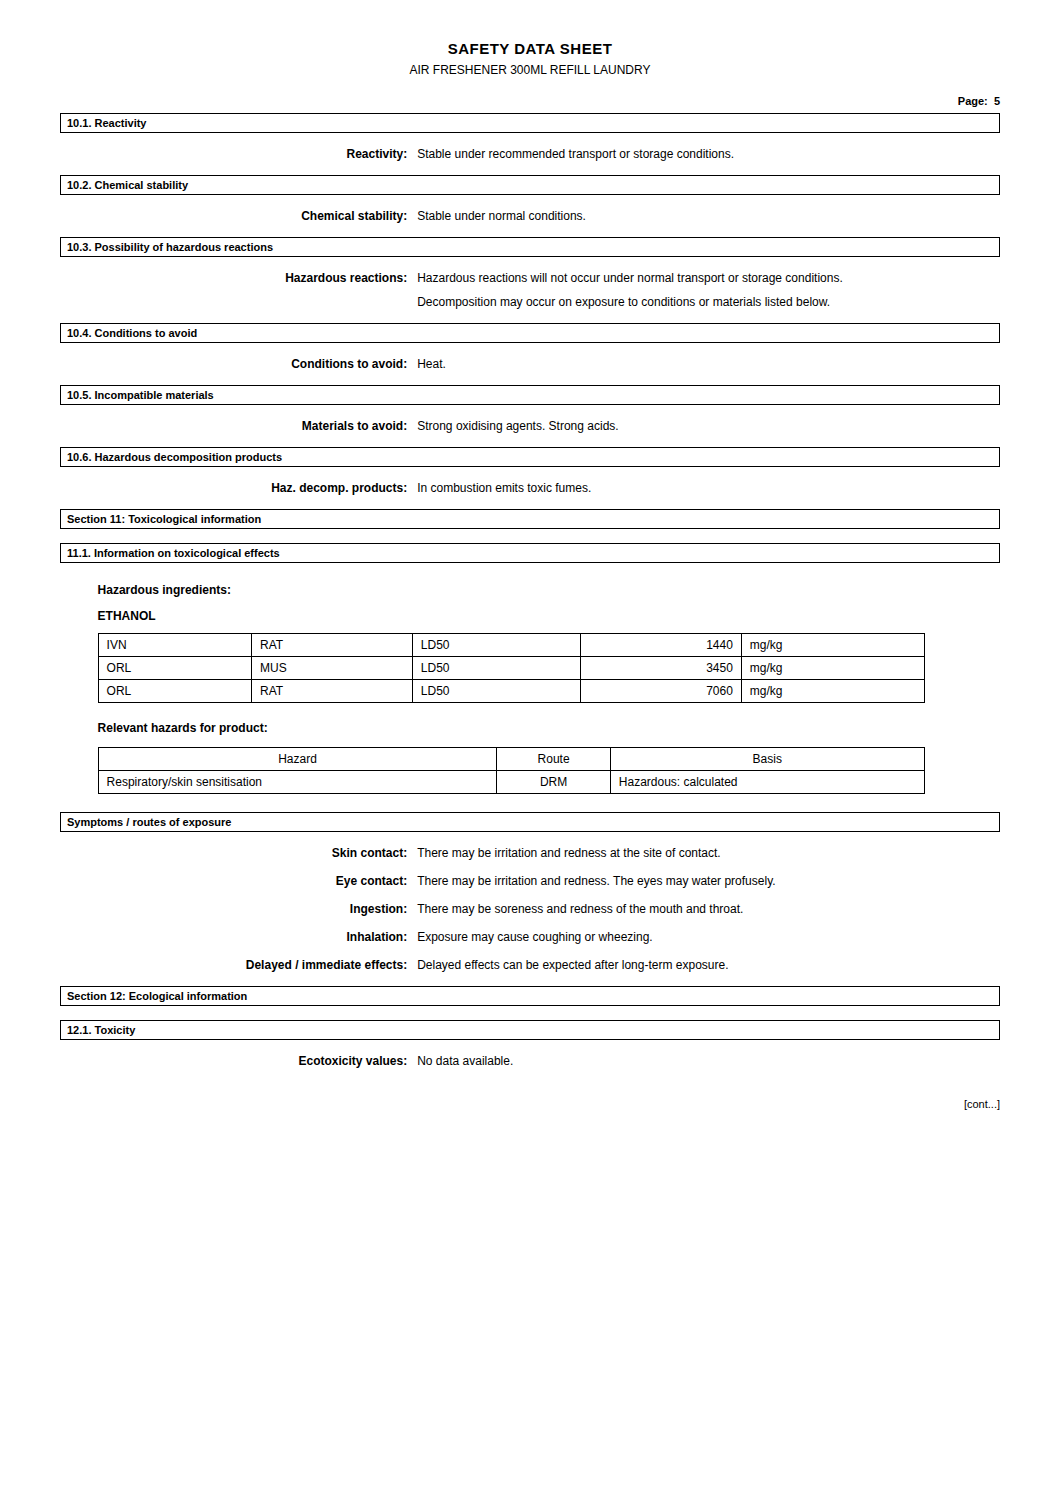SAFETY DATA SHEET
AIR FRESHENER 300ML REFILL LAUNDRY
Page: 5
10.1. Reactivity
Reactivity:
Stable under recommended transport or storage conditions.
10.2. Chemical stability
Chemical stability:
Stable under normal conditions.
10.3. Possibility of hazardous reactions
Hazardous reactions:
Hazardous reactions will not occur under normal transport or storage conditions.
Decomposition may occur on exposure to conditions or materials listed below.
10.4. Conditions to avoid
Conditions to avoid:
Heat.
10.5. Incompatible materials
Materials to avoid:
Strong oxidising agents. Strong acids.
10.6. Hazardous decomposition products
Haz. decomp. products:
In combustion emits toxic fumes.
Section 11: Toxicological information
11.1. Information on toxicological effects
Hazardous ingredients:
ETHANOL
| IVN | RAT | LD50 | 1440 | mg/kg |
| ORL | MUS | LD50 | 3450 | mg/kg |
| ORL | RAT | LD50 | 7060 | mg/kg |
Relevant hazards for product:
| Hazard | Route | Basis |
| --- | --- | --- |
| Respiratory/skin sensitisation | DRM | Hazardous: calculated |
Symptoms / routes of exposure
Skin contact:
There may be irritation and redness at the site of contact.
Eye contact:
There may be irritation and redness. The eyes may water profusely.
Ingestion:
There may be soreness and redness of the mouth and throat.
Inhalation:
Exposure may cause coughing or wheezing.
Delayed / immediate effects:
Delayed effects can be expected after long-term exposure.
Section 12: Ecological information
12.1. Toxicity
Ecotoxicity values:
No data available.
[cont...]